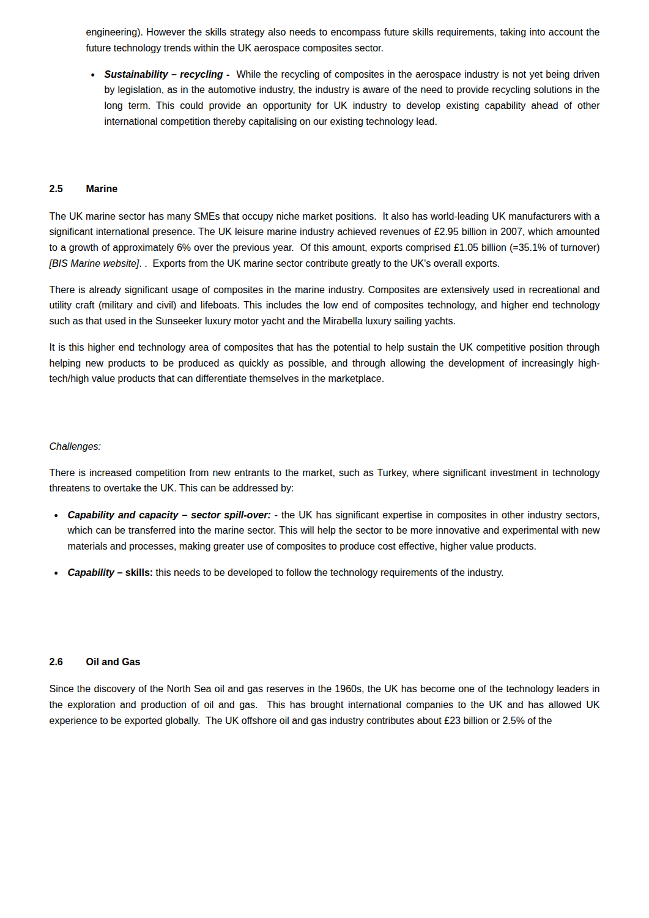engineering). However the skills strategy also needs to encompass future skills requirements, taking into account the future technology trends within the UK aerospace composites sector.
Sustainability – recycling - While the recycling of composites in the aerospace industry is not yet being driven by legislation, as in the automotive industry, the industry is aware of the need to provide recycling solutions in the long term. This could provide an opportunity for UK industry to develop existing capability ahead of other international competition thereby capitalising on our existing technology lead.
2.5 Marine
The UK marine sector has many SMEs that occupy niche market positions. It also has world-leading UK manufacturers with a significant international presence. The UK leisure marine industry achieved revenues of £2.95 billion in 2007, which amounted to a growth of approximately 6% over the previous year. Of this amount, exports comprised £1.05 billion (=35.1% of turnover)[BIS Marine website]. . Exports from the UK marine sector contribute greatly to the UK's overall exports.
There is already significant usage of composites in the marine industry. Composites are extensively used in recreational and utility craft (military and civil) and lifeboats. This includes the low end of composites technology, and higher end technology such as that used in the Sunseeker luxury motor yacht and the Mirabella luxury sailing yachts.
It is this higher end technology area of composites that has the potential to help sustain the UK competitive position through helping new products to be produced as quickly as possible, and through allowing the development of increasingly high-tech/high value products that can differentiate themselves in the marketplace.
Challenges:
There is increased competition from new entrants to the market, such as Turkey, where significant investment in technology threatens to overtake the UK. This can be addressed by:
Capability and capacity – sector spill-over: - the UK has significant expertise in composites in other industry sectors, which can be transferred into the marine sector. This will help the sector to be more innovative and experimental with new materials and processes, making greater use of composites to produce cost effective, higher value products.
Capability – skills: this needs to be developed to follow the technology requirements of the industry.
2.6 Oil and Gas
Since the discovery of the North Sea oil and gas reserves in the 1960s, the UK has become one of the technology leaders in the exploration and production of oil and gas. This has brought international companies to the UK and has allowed UK experience to be exported globally. The UK offshore oil and gas industry contributes about £23 billion or 2.5% of the